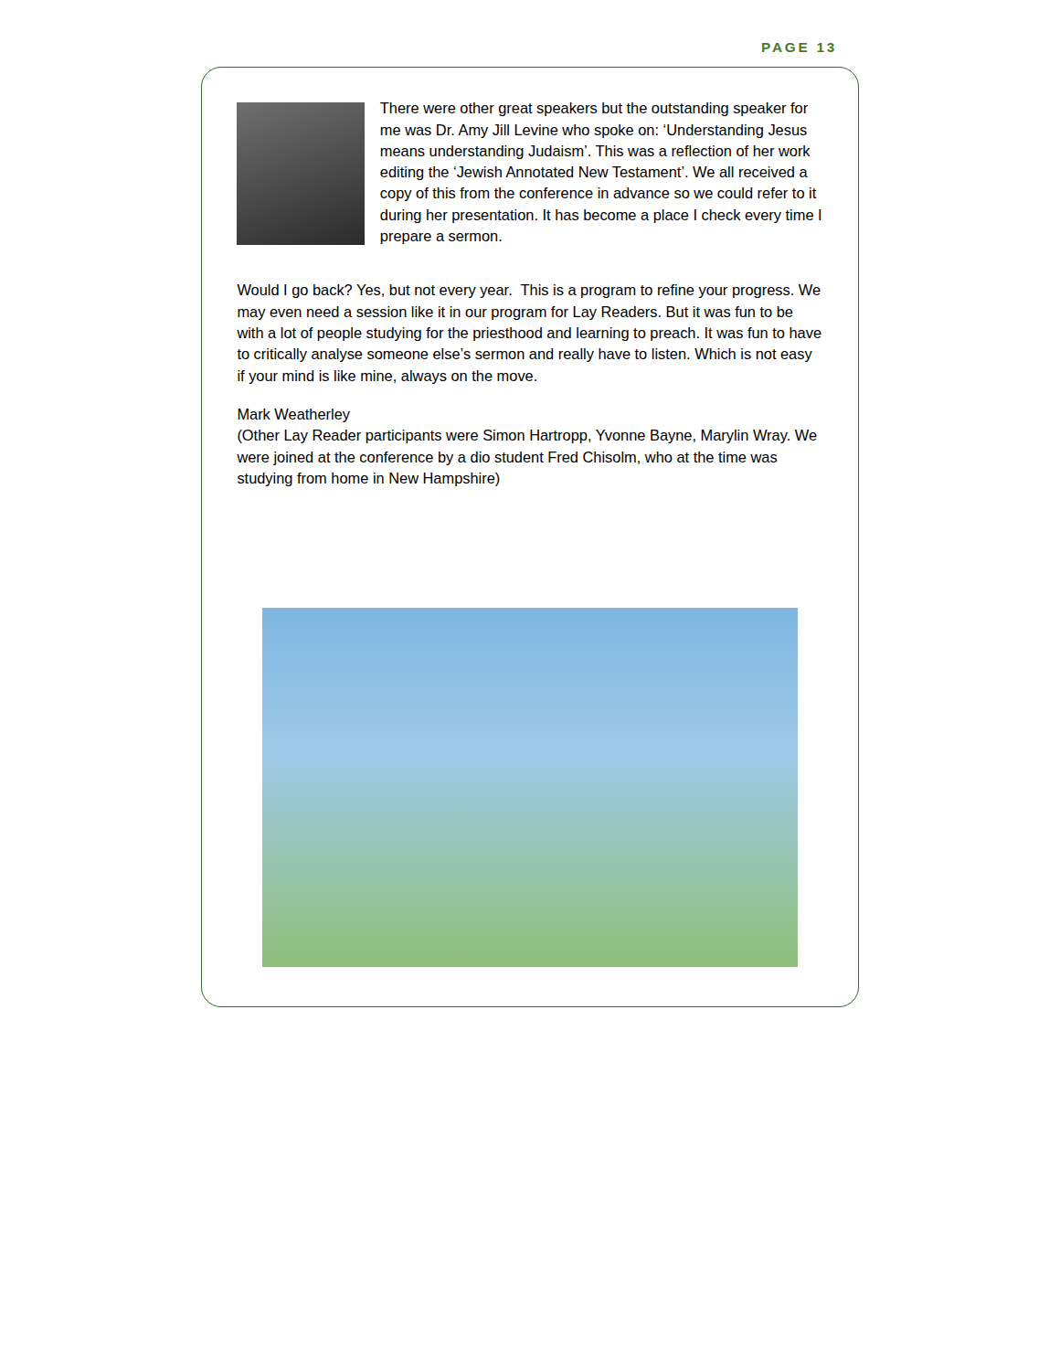PAGE 13
There were other great speakers but the outstanding speaker for me was Dr. Amy Jill Levine who spoke on: ‘Understanding Jesus means understanding Judaism’. This was a reflection of her work editing the ‘Jewish Annotated New Testament’. We all received a copy of this from the conference in advance so we could refer to it during her presentation. It has become a place I check every time I prepare a sermon.
Would I go back? Yes, but not every year. This is a program to refine your progress. We may even need a session like it in our program for Lay Readers. But it was fun to be with a lot of people studying for the priesthood and learning to preach. It was fun to have to critically analyse someone else’s sermon and really have to listen. Which is not easy if your mind is like mine, always on the move.
Mark Weatherley
(Other Lay Reader participants were Simon Hartropp, Yvonne Bayne, Marylin Wray. We were joined at the conference by a dio student Fred Chisolm, who at the time was studying from home in New Hampshire)